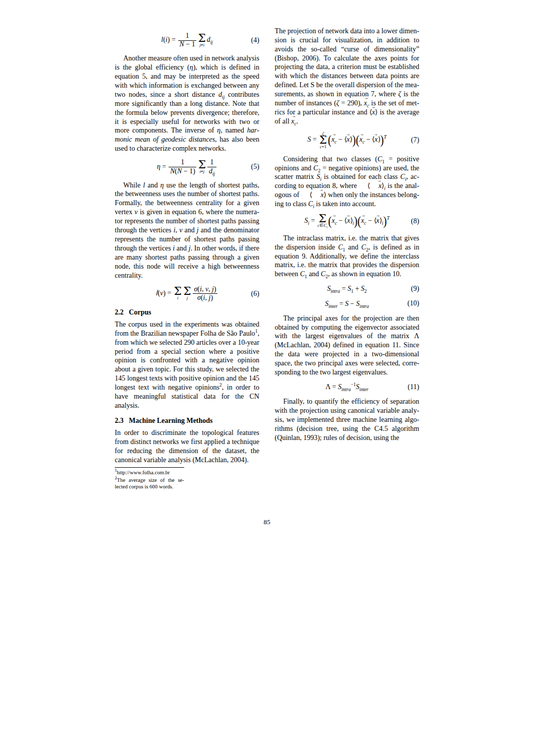l(i) = 1 N − 1 Σj≠i dij (4)
Another measure often used in network analysis is the global efficiency (η), which is defined in equation 5, and may be interpreted as the speed with which information is exchanged between any two nodes, since a short distance dij contributes more significantly than a long distance. Note that the formula below prevents divergence; therefore, it is especially useful for networks with two or more components. The inverse of η, named harmonic mean of geodesic distances, has also been used to characterize complex networks.
η = 1 N(N − 1) Σi≠j 1 dij (5)
While l and η use the length of shortest paths, the betweenness uses the number of shortest paths. Formally, the betweenness centrality for a given vertex v is given in equation 6, where the numerator represents the number of shortest paths passing through the vertices i, v and j and the denominator represents the number of shortest paths passing through the vertices i and j. In other words, if there are many shortest paths passing through a given node, this node will receive a high betweenness centrality.
ⅼ(v) = Σi Σj σ(i, v, j) σ(i, j) (6)
2.2 Corpus
The corpus used in the experiments was obtained from the Brazilian newspaper Folha de São Paulo1, from which we selected 290 articles over a 10-year period from a special section where a positive opinion is confronted with a negative opinion about a given topic. For this study, we selected the 145 longest texts with positive opinion and the 145 longest text with negative opinions2, in order to have meaningful statistical data for the CN analysis.
2.3 Machine Learning Methods
In order to discriminate the topological features from distinct networks we first applied a technique for reducing the dimension of the dataset, the canonical variable analysis (McLachlan, 2004).
1http://www.folha.com.br
2The average size of the selected corpus is 600 words.
The projection of network data into a lower dimension is crucial for visualization, in addition to avoids the so-called “curse of dimensionality” (Bishop, 2006). To calculate the axes points for projecting the data, a criterion must be established with which the distances between data points are defined. Let S be the overall dispersion of the measurements, as shown in equation 7, where ζ is the number of instances (ζ = 290), xc is the set of metrics for a particular instance and ⟨x⟩ is the average of all xc.
S = ζΣc=1(xc − ⟨x⟩)(xc − ⟨x⟩) T (7)
Considering that two classes (C1 = positive opinions and C2 = negative opinions) are used, the scatter matrix Si is obtained for each class Ci, according to equation 8, where ⟨x⟩i is the analogous of ⟨x⟩ when only the instances belonging to class Ci is taken into account.
Si = Σc∈Ci(xc − ⟨x⟩i)(xc − ⟨x⟩i) T (8)
The intraclass matrix, i.e. the matrix that gives the dispersion inside C1 and C2, is defined as in equation 9. Additionally, we define the interclass matrix, i.e. the matrix that provides the dispersion between C1 and C2, as shown in equation 10.
Sintra = S1 + S2 (9)
Sinter = S − Sintra (10)
The principal axes for the projection are then obtained by computing the eigenvector associated with the largest eigenvalues of the matrix Λ (McLachlan, 2004) defined in equation 11. Since the data were projected in a two-dimensional space, the two principal axes were selected, corresponding to the two largest eigenvalues.
Λ = Sintra−1Sinter (11)
Finally, to quantify the efficiency of separation with the projection using canonical variable analysis, we implemented three machine learning algorithms (decision tree, using the C4.5 algorithm (Quinlan, 1993); rules of decision, using the
85